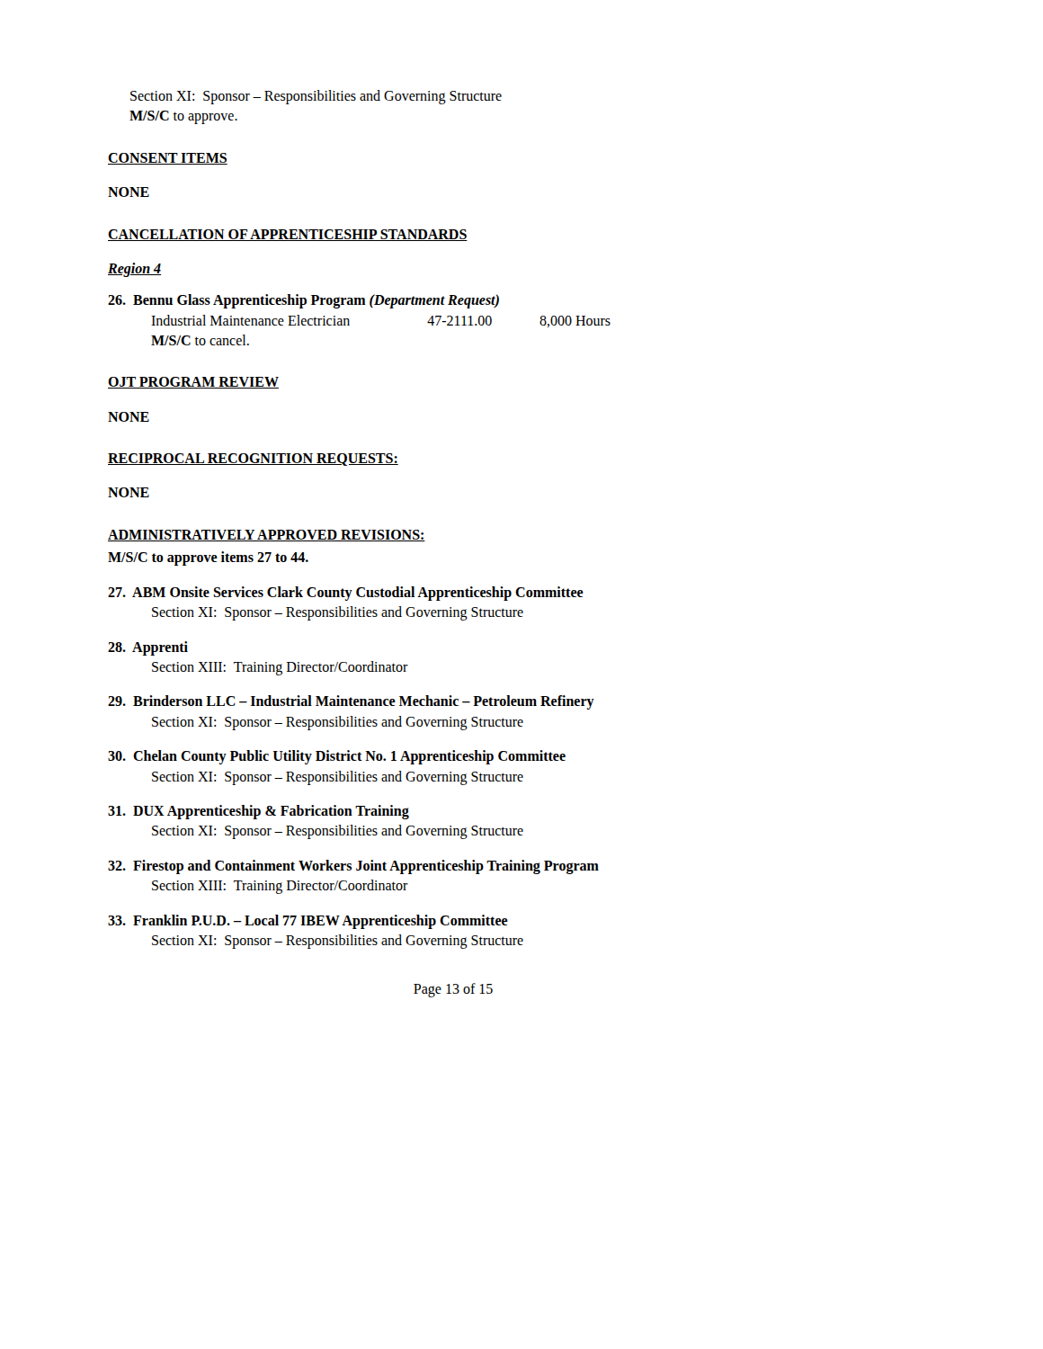Section XI: Sponsor – Responsibilities and Governing Structure
M/S/C to approve.
CONSENT ITEMS
NONE
CANCELLATION OF APPRENTICESHIP STANDARDS
Region 4
26. Bennu Glass Apprenticeship Program (Department Request)
Industrial Maintenance Electrician 47-2111.008,000 Hours
M/S/C to cancel.
OJT PROGRAM REVIEW
NONE
RECIPROCAL RECOGNITION REQUESTS:
NONE
ADMINISTRATIVELY APPROVED REVISIONS:
M/S/C to approve items 27 to 44.
27. ABM Onsite Services Clark County Custodial Apprenticeship Committee
Section XI: Sponsor – Responsibilities and Governing Structure
28. Apprenti
Section XIII: Training Director/Coordinator
29. Brinderson LLC – Industrial Maintenance Mechanic – Petroleum Refinery
Section XI: Sponsor – Responsibilities and Governing Structure
30. Chelan County Public Utility District No. 1 Apprenticeship Committee
Section XI: Sponsor – Responsibilities and Governing Structure
31. DUX Apprenticeship & Fabrication Training
Section XI: Sponsor – Responsibilities and Governing Structure
32. Firestop and Containment Workers Joint Apprenticeship Training Program
Section XIII: Training Director/Coordinator
33. Franklin P.U.D. – Local 77 IBEW Apprenticeship Committee
Section XI: Sponsor – Responsibilities and Governing Structure
Page 13 of 15